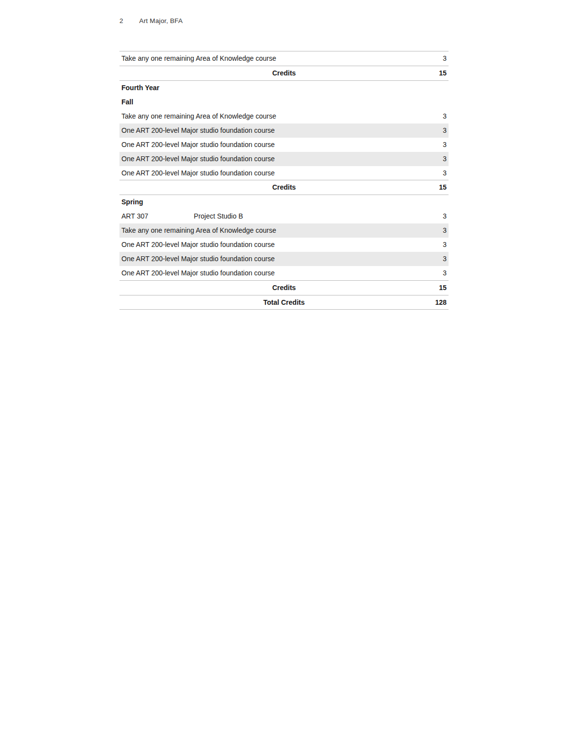2 Art Major, BFA
| Take any one remaining Area of Knowledge course | 3 |
| | Credits | 15 |
| Fourth Year | |
| Fall | |
| Take any one remaining Area of Knowledge course | 3 |
| One ART 200-level Major studio foundation course | 3 |
| One ART 200-level Major studio foundation course | 3 |
| One ART 200-level Major studio foundation course | 3 |
| One ART 200-level Major studio foundation course | 3 |
| | Credits | 15 |
| Spring | |
| ART 307 | Project Studio B | 3 |
| Take any one remaining Area of Knowledge course | 3 |
| One ART 200-level Major studio foundation course | 3 |
| One ART 200-level Major studio foundation course | 3 |
| One ART 200-level Major studio foundation course | 3 |
| | Credits | 15 |
| | Total Credits | 128 |